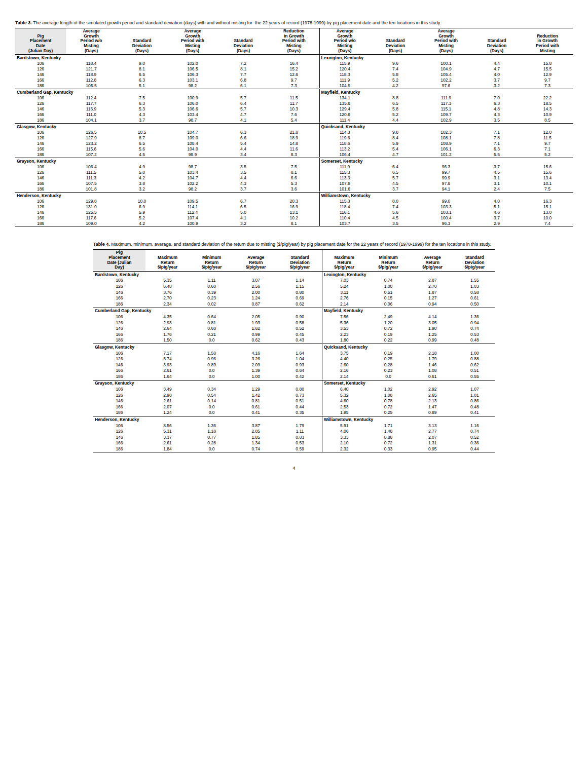Table 3. The average length of the simulated growth period and standard deviation (days) with and without misting for the 22 years of record (1978-1999) by pig placement date and the ten locations in this study.
| Pig Placement Date (Julian Day) | Average Growth Period w/o Misting (Days) | Standard Deviation (Days) | Average Growth Period with Misting (Days) | Standard Deviation (Days) | Reduction in Growth Period with Misting (Days) | Average Growth Period w/o Misting (Days) | Standard Deviation (Days) | Average Growth Period with Misting (Days) | Standard Deviation (Days) | Reduction in Growth Period with Misting |
| --- | --- | --- | --- | --- | --- | --- | --- | --- | --- | --- |
| Bardstown, Kentucky | Lexington, Kentucky |
| 106 | 118.4 | 9.0 | 102.0 | 7.2 | 16.4 | 115.9 | 9.6 | 100.1 | 4.4 | 15.8 |
| 126 | 121.7 | 8.1 | 106.5 | 8.1 | 15.2 | 120.4 | 7.4 | 104.9 | 4.7 | 15.5 |
| 146 | 118.9 | 6.5 | 106.3 | 7.7 | 12.6 | 118.3 | 5.8 | 105.4 | 4.0 | 12.9 |
| 166 | 112.8 | 6.3 | 103.1 | 6.8 | 9.7 | 111.9 | 5.2 | 102.2 | 3.7 | 9.7 |
| 186 | 105.5 | 5.1 | 98.2 | 6.1 | 7.3 | 104.9 | 4.2 | 97.6 | 3.2 | 7.3 |
| Cumberland Gap, Kentucky | Mayfield, Kentucky |
| 106 | 112.4 | 7.5 | 100.9 | 5.7 | 11.5 | 134.1 | 8.8 | 111.9 | 7.0 | 22.2 |
| 126 | 117.7 | 6.3 | 106.0 | 6.4 | 11.7 | 135.8 | 6.5 | 117.3 | 6.3 | 18.5 |
| 146 | 116.9 | 5.3 | 106.6 | 5.7 | 10.3 | 129.4 | 5.8 | 115.1 | 4.8 | 14.3 |
| 166 | 111.0 | 4.3 | 103.4 | 4.7 | 7.6 | 120.6 | 5.2 | 109.7 | 4.3 | 10.9 |
| 186 | 104.1 | 3.7 | 98.7 | 4.1 | 5.4 | 111.4 | 4.4 | 102.9 | 3.5 | 8.5 |
| Glasgow, Kentucky | Quicksand, Kentucky |
| 106 | 126.5 | 10.5 | 104.7 | 6.3 | 21.8 | 114.3 | 9.8 | 102.3 | 7.1 | 12.0 |
| 126 | 127.9 | 8.7 | 109.0 | 6.6 | 18.9 | 119.6 | 8.4 | 108.1 | 7.8 | 11.5 |
| 146 | 123.2 | 6.5 | 108.4 | 5.4 | 14.8 | 118.6 | 5.9 | 108.9 | 7.1 | 9.7 |
| 166 | 115.6 | 5.6 | 104.0 | 4.4 | 11.6 | 113.2 | 5.4 | 106.1 | 6.3 | 7.1 |
| 186 | 107.2 | 4.5 | 98.9 | 3.4 | 8.3 | 106.4 | 4.7 | 101.2 | 5.5 | 5.2 |
| Grayson, Kentucky | Somerset, Kentucky |
| 106 | 106.4 | 4.9 | 98.7 | 3.5 | 7.5 | 111.9 | 6.4 | 96.3 | 3.7 | 15.6 |
| 126 | 111.5 | 5.0 | 103.4 | 3.5 | 8.1 | 115.3 | 6.5 | 99.7 | 4.5 | 15.6 |
| 146 | 111.3 | 4.2 | 104.7 | 4.4 | 6.6 | 113.3 | 5.7 | 99.9 | 3.1 | 13.4 |
| 166 | 107.5 | 3.8 | 102.2 | 4.3 | 5.3 | 107.9 | 4.5 | 97.8 | 3.1 | 10.1 |
| 186 | 101.8 | 3.2 | 98.2 | 3.7 | 3.6 | 101.6 | 3.7 | 94.1 | 2.4 | 7.5 |
| Henderson, Kentucky | Williamstown, Kentucky |
| 106 | 129.8 | 10.0 | 109.5 | 6.7 | 20.3 | 115.3 | 8.0 | 99.0 | 4.0 | 16.3 |
| 126 | 131.0 | 6.9 | 114.1 | 6.5 | 16.9 | 118.4 | 7.4 | 103.3 | 5.1 | 15.1 |
| 146 | 125.5 | 5.9 | 112.4 | 5.0 | 13.1 | 116.1 | 5.6 | 103.1 | 4.6 | 13.0 |
| 166 | 117.6 | 5.2 | 107.4 | 4.1 | 10.2 | 110.4 | 4.5 | 100.4 | 3.7 | 10.0 |
| 186 | 109.0 | 4.2 | 100.9 | 3.2 | 8.1 | 103.7 | 3.5 | 96.3 | 2.9 | 7.4 |
Table 4. Maximum, minimum, average, and standard deviation of the return due to misting ($/pig/year) by pig placement date for the 22 years of record (1978-1999) for the ten locations in this study.
| Pig Placement Date (Julian Day) | Maximum Return $/pig/year | Minimum Return $/pig/year | Average Return $/pig/year | Standard Deviation $/pig/year | Maximum Return $/pig/year | Minimum Return $/pig/year | Average Return $/pig/year | Standard Deviation $/pig/year |
| --- | --- | --- | --- | --- | --- | --- | --- | --- |
| Bardstown, Kentucky | Lexington, Kentucky |
| 106 | 5.35 | 1.11 | 3.07 | 1.14 | 7.03 | 0.74 | 2.87 | 1.55 |
| 126 | 6.48 | 0.60 | 2.56 | 1.15 | 5.24 | 1.00 | 2.70 | 1.03 |
| 146 | 3.76 | 0.39 | 2.00 | 0.80 | 3.11 | 0.51 | 1.87 | 0.58 |
| 166 | 2.70 | 0.23 | 1.24 | 0.69 | 2.76 | 0.15 | 1.27 | 0.61 |
| 186 | 2.34 | 0.02 | 0.87 | 0.62 | 2.14 | 0.06 | 0.94 | 0.50 |
| Cumberland Gap, Kentucky | Mayfield, Kentucky |
| 106 | 4.35 | 0.64 | 2.05 | 0.90 | 7.56 | 2.49 | 4.14 | 1.36 |
| 126 | 2.93 | 0.81 | 1.93 | 0.58 | 5.36 | 1.20 | 3.05 | 0.94 |
| 146 | 2.64 | 0.60 | 1.62 | 0.52 | 3.53 | 0.72 | 1.90 | 0.74 |
| 166 | 1.76 | 0.21 | 0.99 | 0.45 | 2.23 | 0.19 | 1.25 | 0.53 |
| 186 | 1.50 | 0.0 | 0.62 | 0.43 | 1.80 | 0.22 | 0.99 | 0.48 |
| Glasgow, Kentucky | Quicksand, Kentucky |
| 106 | 7.17 | 1.50 | 4.16 | 1.64 | 3.75 | 0.19 | 2.18 | 1.00 |
| 126 | 5.74 | 0.96 | 3.26 | 1.04 | 4.40 | 0.25 | 1.79 | 0.88 |
| 146 | 3.93 | 0.89 | 2.09 | 0.93 | 2.60 | 0.28 | 1.46 | 0.62 |
| 166 | 2.61 | 0.0 | 1.39 | 0.64 | 2.16 | 0.23 | 1.08 | 0.51 |
| 186 | 1.64 | 0.0 | 1.00 | 0.42 | 2.14 | 0.0 | 0.61 | 0.55 |
| Grayson, Kentucky | Somerset, Kentucky |
| 106 | 3.49 | 0.34 | 1.29 | 0.80 | 6.40 | 1.02 | 2.92 | 1.07 |
| 126 | 2.98 | 0.54 | 1.42 | 0.73 | 5.32 | 1.08 | 2.65 | 1.01 |
| 146 | 2.61 | 0.14 | 0.81 | 0.51 | 4.60 | 0.78 | 2.13 | 0.86 |
| 166 | 2.07 | 0.0 | 0.61 | 0.44 | 2.53 | 0.72 | 1.47 | 0.48 |
| 186 | 1.24 | 0.0 | 0.41 | 0.35 | 1.95 | 0.25 | 0.89 | 0.41 |
| Henderson, Kentucky | Williamstown, Kentucky |
| 106 | 8.56 | 1.36 | 3.87 | 1.79 | 5.91 | 1.71 | 3.13 | 1.16 |
| 126 | 5.31 | 1.18 | 2.85 | 1.11 | 4.06 | 1.48 | 2.77 | 0.74 |
| 146 | 3.37 | 0.77 | 1.85 | 0.83 | 3.33 | 0.88 | 2.07 | 0.52 |
| 166 | 2.61 | 0.28 | 1.34 | 0.53 | 2.10 | 0.72 | 1.31 | 0.36 |
| 186 | 1.84 | 0.0 | 0.74 | 0.59 | 2.32 | 0.33 | 0.95 | 0.44 |
4